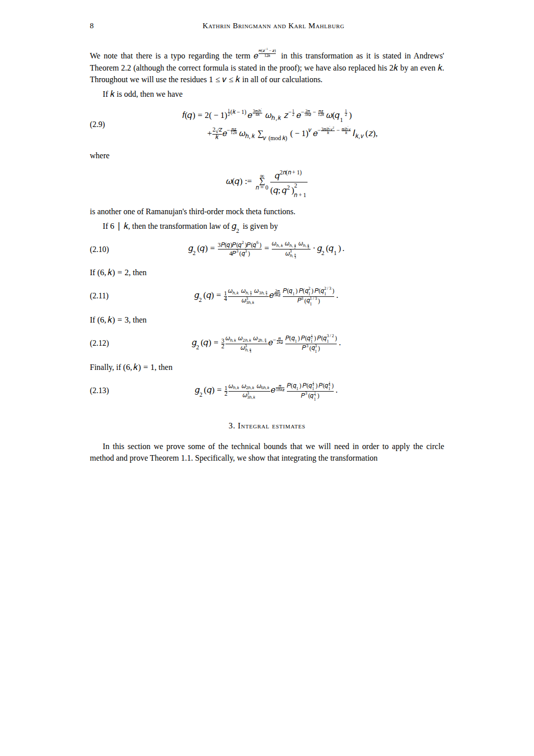8 Kathrin Bringmann and Karl Mahlburg
We note that there is a typo regarding the term eπ(z−1−z)12k in this transformation as it is stated in Andrews' Theorem 2.2 (although the correct formula is stated in the proof); we have also replaced his 2k by an even k. Throughout we will use the residues 1≤ν≤k in all of our calculations.
If k is odd, then we have
(2.9)
f(q) = 2 (−1)12(k−1) e3πih′4k ωh,k z−12 e−2π3kz−πz12k ω (q112) + 2zk e−πz12k ωh,k ∑ ν(modk) (−1)ν e−3πih′ν2k−πih′νk Ik,ν (z) ,
where
ω(q) := ∑ n=0 ∞ q2n(n+1) (q;q2) n+1 2
is another one of Ramanujan's third-order mock theta functions.
If 6∣k, then the transformation law of g2 is given by
(2.10)
g2(q) = 3P(q)P(q2)P(q6) 4P3(q3) = ωh,k ωh,k2 ωh,k6 ωh,k33 · g2(q1) .
If (6,k)=2, then
(2.11)
g2(q) = 14 ωh,k ωh,k2 ω3h,k2 ω3h,k3 e2π9kz P(q1) P(q12) P(q12/3) P3(q11/3) .
If (6,k)=3, then
(2.12)
g2(q) = 32 ωh,k ω2h,k ω2h,k3 ωh,k33 e−π2kz P(q1) P(q112) P(q13/2) P3(q13) .
Finally, if (6,k)=1, then
(2.13)
g2(q) = 12 ωh,k ω2h,k ω6h,k ω3h,k3 eπ18kz P(q1) P(q112) P(q116) P3(q113) .
3. Integral estimates
In this section we prove some of the technical bounds that we will need in order to apply the circle method and prove Theorem 1.1. Specifically, we show that integrating the transformation